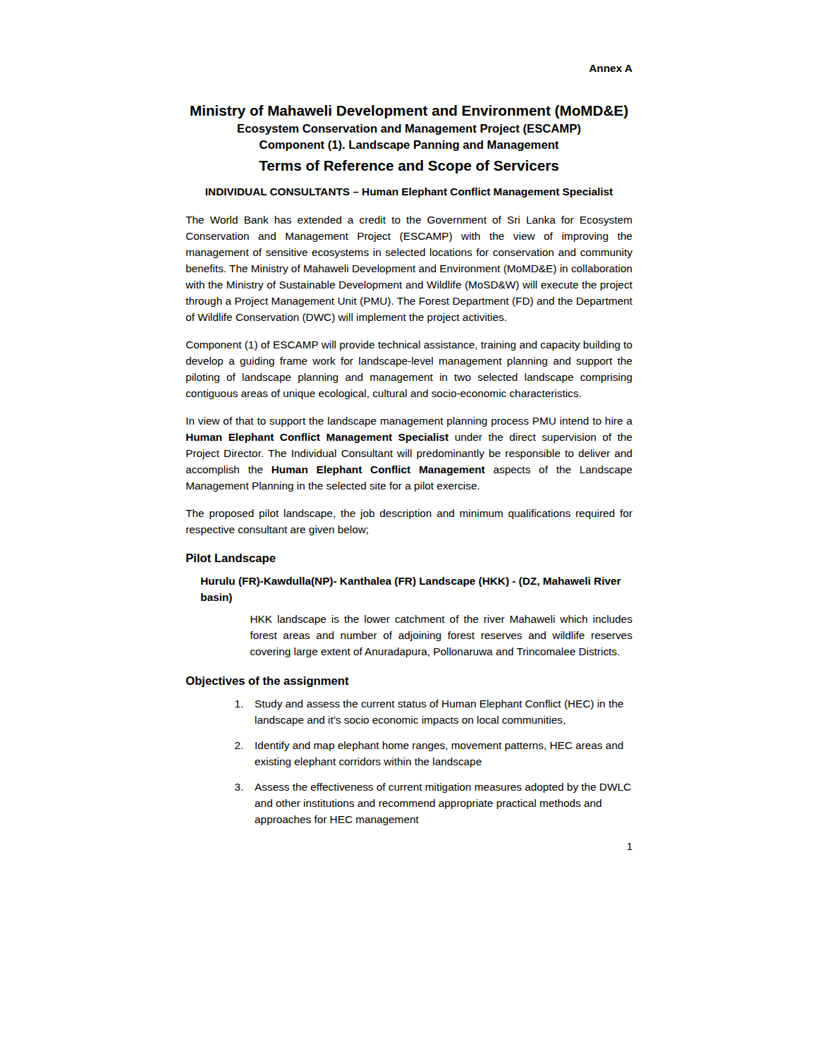Annex A
Ministry of Mahaweli Development and Environment (MoMD&E)
Ecosystem Conservation and Management Project (ESCAMP)
Component (1). Landscape Panning and Management
Terms of Reference and Scope of Servicers
INDIVIDUAL CONSULTANTS – Human Elephant Conflict Management Specialist
The World Bank has extended a credit to the Government of Sri Lanka for Ecosystem Conservation and Management Project (ESCAMP) with the view of improving the management of sensitive ecosystems in selected locations for conservation and community benefits. The Ministry of Mahaweli Development and Environment (MoMD&E) in collaboration with the Ministry of Sustainable Development and Wildlife (MoSD&W) will execute the project through a Project Management Unit (PMU). The Forest Department (FD) and the Department of Wildlife Conservation (DWC) will implement the project activities.
Component (1) of ESCAMP will provide technical assistance, training and capacity building to develop a guiding frame work for landscape-level management planning and support the piloting of landscape planning and management in two selected landscape comprising contiguous areas of unique ecological, cultural and socio-economic characteristics.
In view of that to support the landscape management planning process PMU intend to hire a Human Elephant Conflict Management Specialist under the direct supervision of the Project Director. The Individual Consultant will predominantly be responsible to deliver and accomplish the Human Elephant Conflict Management aspects of the Landscape Management Planning in the selected site for a pilot exercise.
The proposed pilot landscape, the job description and minimum qualifications required for respective consultant are given below;
Pilot Landscape
Hurulu (FR)-Kawdulla(NP)- Kanthalea (FR) Landscape (HKK) - (DZ, Mahaweli River basin)
HKK landscape is the lower catchment of the river Mahaweli which includes forest areas and number of adjoining forest reserves and wildlife reserves covering large extent of Anuradapura, Pollonaruwa and Trincomalee Districts.
Objectives of the assignment
Study and assess the current status of Human Elephant Conflict (HEC) in the landscape and it’s socio economic impacts on local communities,
Identify and map elephant home ranges, movement patterns, HEC areas and existing elephant corridors within the landscape
Assess the effectiveness of current mitigation measures adopted by the DWLC and other institutions and recommend appropriate practical methods and approaches for HEC management
1